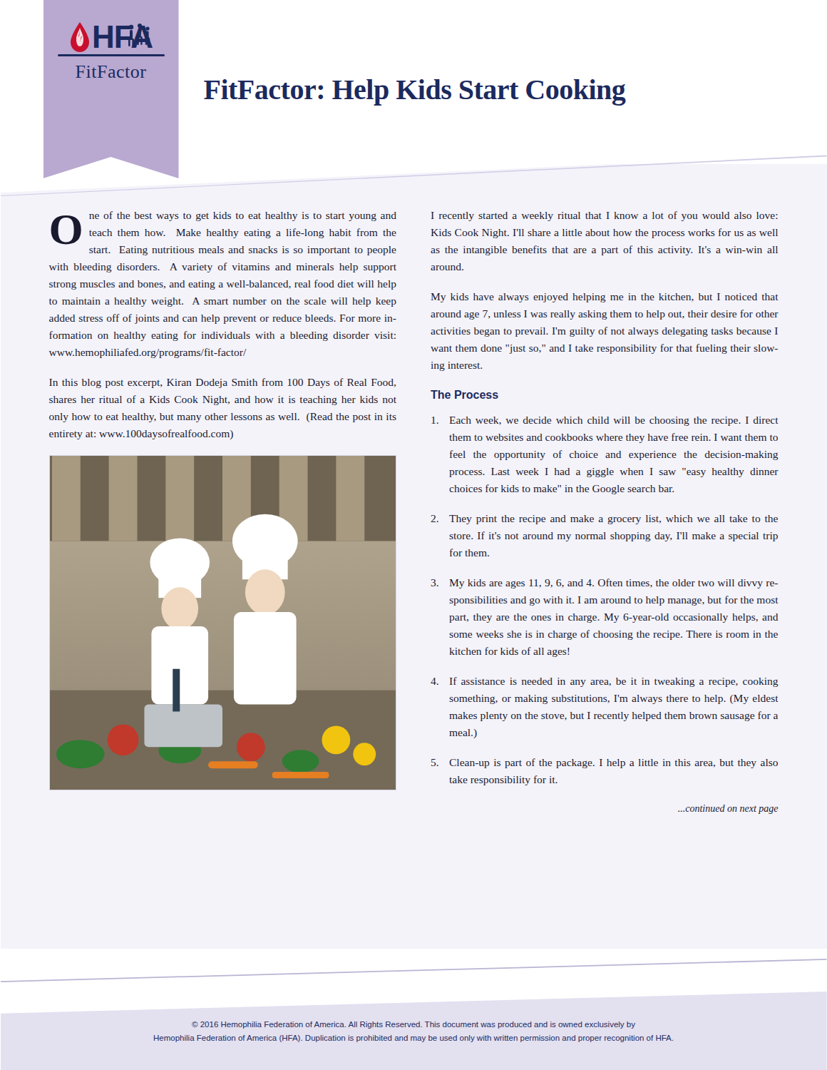HFA
FitFactor
FitFactor: Help Kids Start Cooking
One of the best ways to get kids to eat healthy is to start young and teach them how. Make healthy eating a life-long habit from the start. Eating nutritious meals and snacks is so important to people with bleeding disorders. A variety of vitamins and minerals help support strong muscles and bones, and eating a well-balanced, real food diet will help to maintain a healthy weight. A smart number on the scale will help keep added stress off of joints and can help prevent or reduce bleeds. For more information on healthy eating for individuals with a bleeding disorder visit: www.hemophiliafed.org/programs/fit-factor/
In this blog post excerpt, Kiran Dodeja Smith from 100 Days of Real Food, shares her ritual of a Kids Cook Night, and how it is teaching her kids not only how to eat healthy, but many other lessons as well. (Read the post in its entirety at: www.100daysofrealfood.com)
I recently started a weekly ritual that I know a lot of you would also love: Kids Cook Night. I'll share a little about how the process works for us as well as the intangible benefits that are a part of this activity. It's a win-win all around.
My kids have always enjoyed helping me in the kitchen, but I noticed that around age 7, unless I was really asking them to help out, their desire for other activities began to prevail. I'm guilty of not always delegating tasks because I want them done "just so," and I take responsibility for that fueling their slowing interest.
The Process
Each week, we decide which child will be choosing the recipe. I direct them to websites and cookbooks where they have free rein. I want them to feel the opportunity of choice and experience the decision-making process. Last week I had a giggle when I saw "easy healthy dinner choices for kids to make" in the Google search bar.
They print the recipe and make a grocery list, which we all take to the store. If it's not around my normal shopping day, I'll make a special trip for them.
My kids are ages 11, 9, 6, and 4. Often times, the older two will divvy responsibilities and go with it. I am around to help manage, but for the most part, they are the ones in charge. My 6-year-old occasionally helps, and some weeks she is in charge of choosing the recipe. There is room in the kitchen for kids of all ages!
If assistance is needed in any area, be it in tweaking a recipe, cooking something, or making substitutions, I'm always there to help. (My eldest makes plenty on the stove, but I recently helped them brown sausage for a meal.)
Clean-up is part of the package. I help a little in this area, but they also take responsibility for it.
...continued on next page
© 2016 Hemophilia Federation of America. All Rights Reserved. This document was produced and is owned exclusively by
Hemophilia Federation of America (HFA). Duplication is prohibited and may be used only with written permission and proper recognition of HFA.